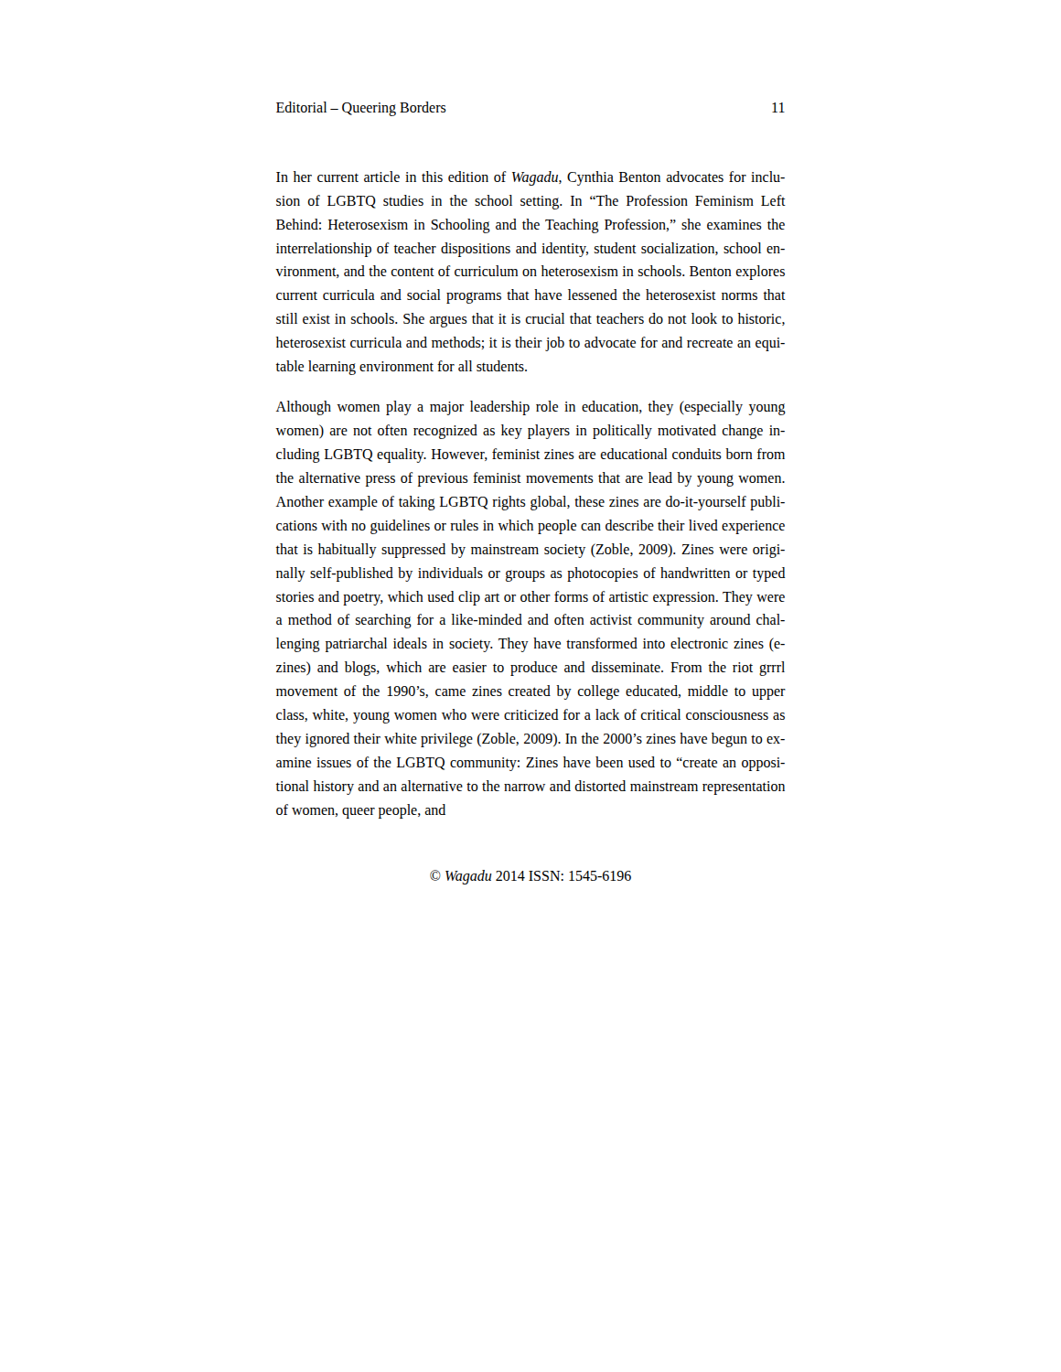Editorial – Queering Borders 11
In her current article in this edition of Wagadu, Cynthia Benton advocates for inclusion of LGBTQ studies in the school setting. In “The Profession Feminism Left Behind: Heterosexism in Schooling and the Teaching Profession,” she examines the interrelationship of teacher dispositions and identity, student socialization, school environment, and the content of curriculum on heterosexism in schools. Benton explores current curricula and social programs that have lessened the heterosexist norms that still exist in schools. She argues that it is crucial that teachers do not look to historic, heterosexist curricula and methods; it is their job to advocate for and recreate an equitable learning environment for all students.
Although women play a major leadership role in education, they (especially young women) are not often recognized as key players in politically motivated change including LGBTQ equality. However, feminist zines are educational conduits born from the alternative press of previous feminist movements that are lead by young women. Another example of taking LGBTQ rights global, these zines are do-it-yourself publications with no guidelines or rules in which people can describe their lived experience that is habitually suppressed by mainstream society (Zoble, 2009). Zines were originally self-published by individuals or groups as photocopies of handwritten or typed stories and poetry, which used clip art or other forms of artistic expression. They were a method of searching for a like-minded and often activist community around challenging patriarchal ideals in society. They have transformed into electronic zines (e-zines) and blogs, which are easier to produce and disseminate. From the riot grrrl movement of the 1990’s, came zines created by college educated, middle to upper class, white, young women who were criticized for a lack of critical consciousness as they ignored their white privilege (Zoble, 2009). In the 2000’s zines have begun to examine issues of the LGBTQ community: Zines have been used to “create an oppositional history and an alternative to the narrow and distorted mainstream representation of women, queer people, and
© Wagadu 2014 ISSN: 1545-6196